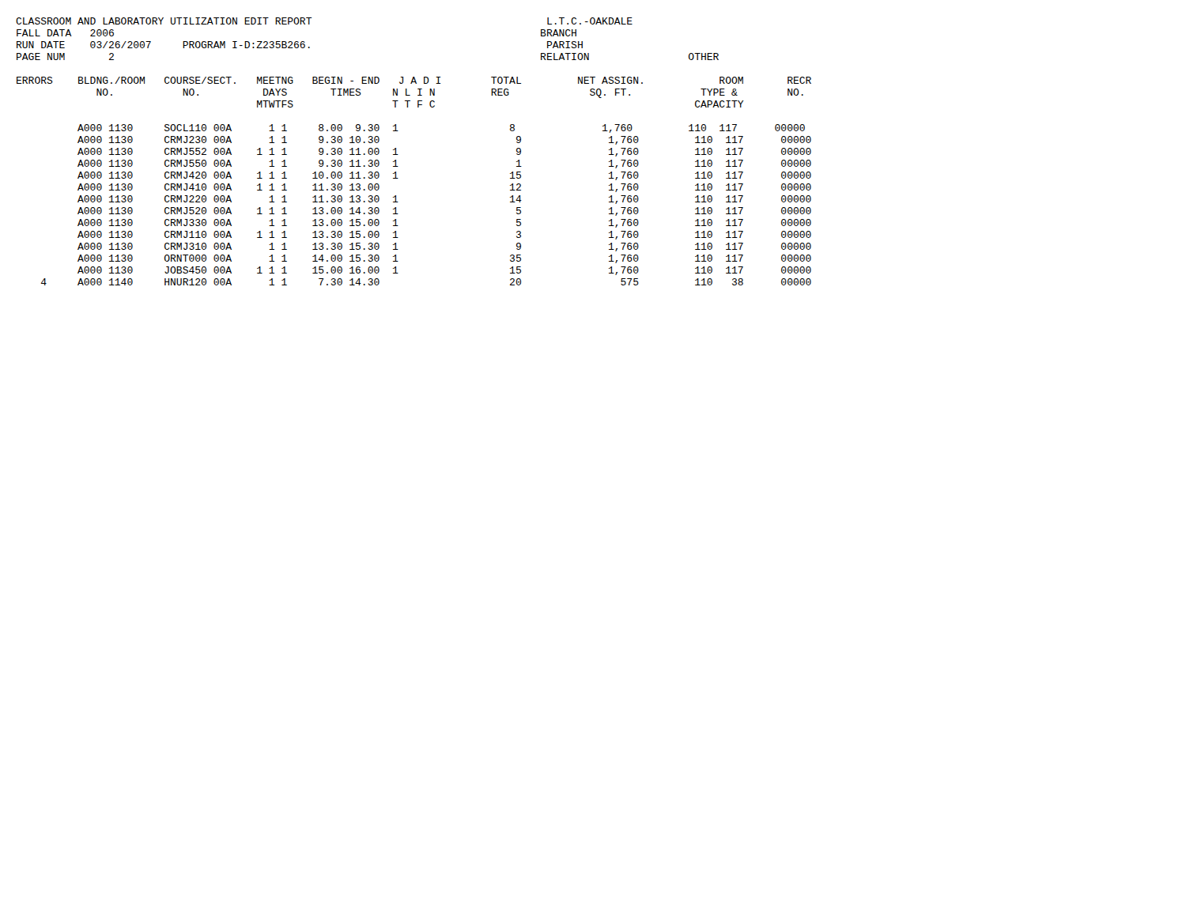CLASSROOM AND LABORATORY UTILIZATION EDIT REPORT                                      L.T.C.-OAKDALE
FALL DATA   2006                                                                     BRANCH
RUN DATE    03/26/2007     PROGRAM I-D:Z235B266.                                      PARISH
PAGE NUM       2                                                                     RELATION                OTHER

ERRORS    BLDNG./ROOM   COURSE/SECT.   MEETNG   BEGIN - END   J A D I        TOTAL         NET ASSIGN.            ROOM       RECR
             NO.           NO.          DAYS       TIMES     N L I N         REG             SQ. FT.           TYPE &        NO.
                                       MTWTFS                T T F C                                          CAPACITY

          A000 1130     SOCL110 00A      1 1     8.00  9.30  1                  8              1,760         110  117      00000
          A000 1130     CRMJ230 00A      1 1     9.30 10.30                      9              1,760         110  117      00000
          A000 1130     CRMJ552 00A    1 1 1     9.30 11.00  1                   9              1,760         110  117      00000
          A000 1130     CRMJ550 00A      1 1     9.30 11.30  1                   1              1,760         110  117      00000
          A000 1130     CRMJ420 00A    1 1 1    10.00 11.30  1                  15              1,760         110  117      00000
          A000 1130     CRMJ410 00A    1 1 1    11.30 13.00                     12              1,760         110  117      00000
          A000 1130     CRMJ220 00A      1 1    11.30 13.30  1                  14              1,760         110  117      00000
          A000 1130     CRMJ520 00A    1 1 1    13.00 14.30  1                   5              1,760         110  117      00000
          A000 1130     CRMJ330 00A      1 1    13.00 15.00  1                   5              1,760         110  117      00000
          A000 1130     CRMJ110 00A    1 1 1    13.30 15.00  1                   3              1,760         110  117      00000
          A000 1130     CRMJ310 00A      1 1    13.30 15.30  1                   9              1,760         110  117      00000
          A000 1130     ORNT000 00A      1 1    14.00 15.30  1                  35              1,760         110  117      00000
          A000 1130     JOBS450 00A    1 1 1    15.00 16.00  1                  15              1,760         110  117      00000
    4     A000 1140     HNUR120 00A      1 1     7.30 14.30                     20                575         110   38      00000